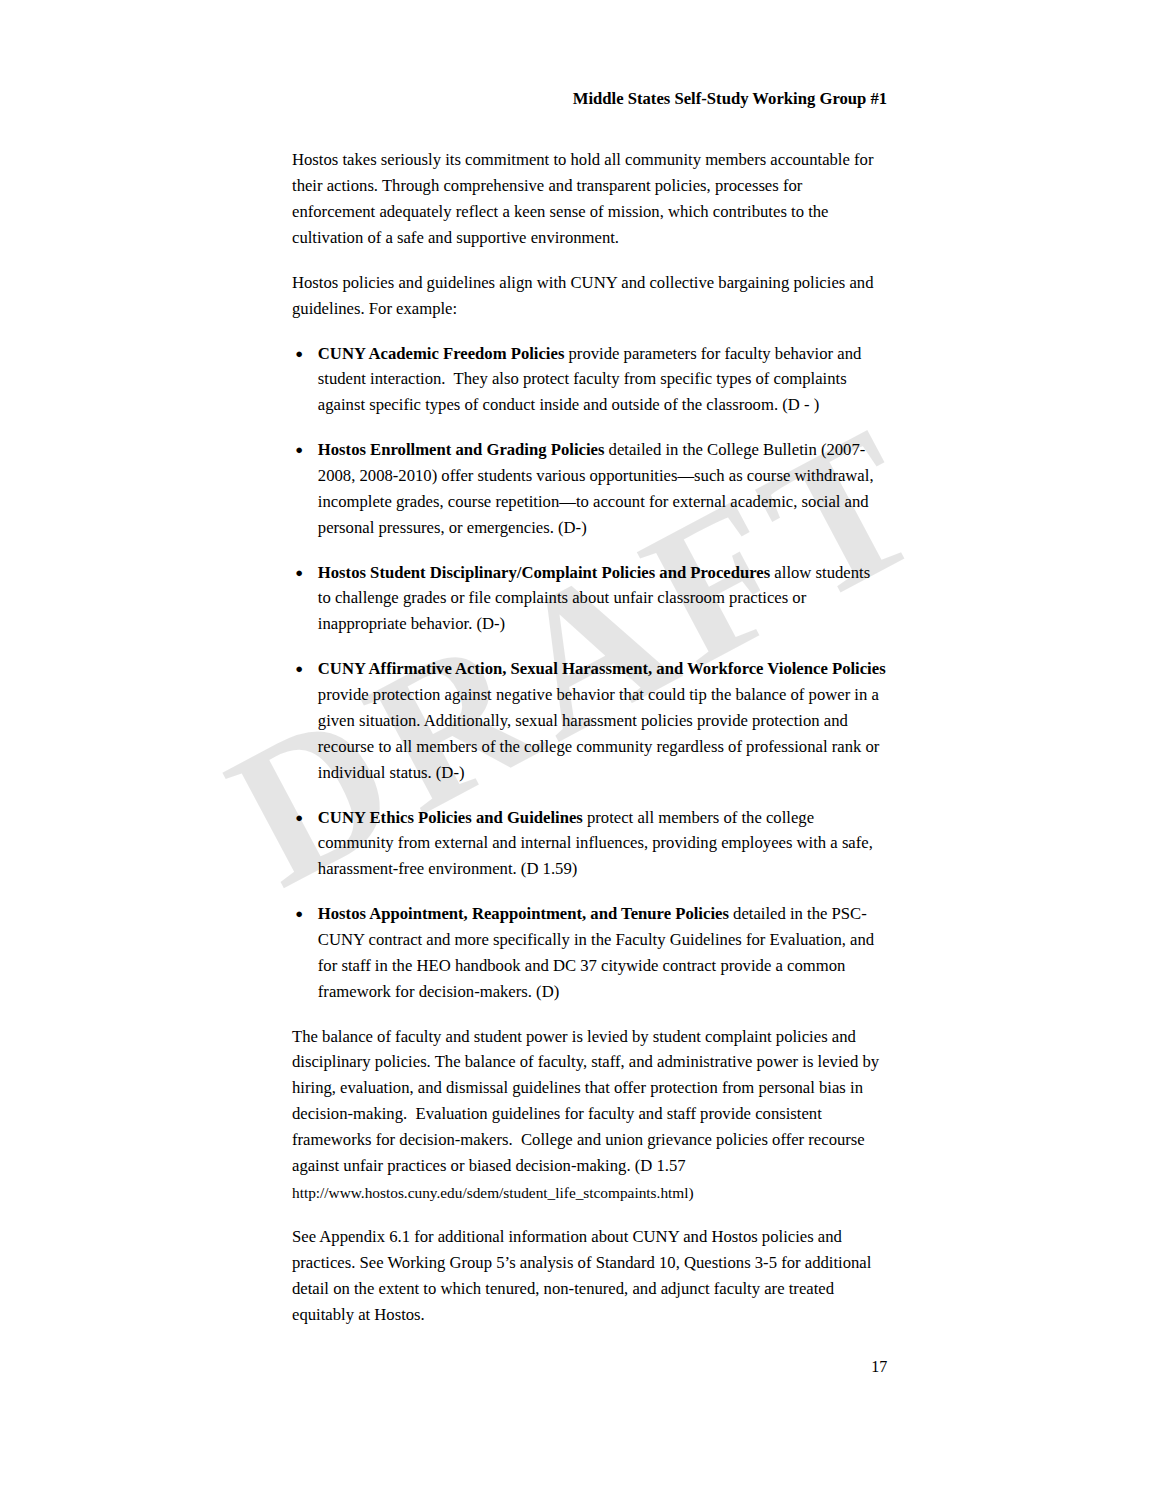DRAFT
Middle States Self-Study Working Group #1
Hostos takes seriously its commitment to hold all community members accountable for their actions. Through comprehensive and transparent policies, processes for enforcement adequately reflect a keen sense of mission, which contributes to the cultivation of a safe and supportive environment.
Hostos policies and guidelines align with CUNY and collective bargaining policies and guidelines. For example:
CUNY Academic Freedom Policies provide parameters for faculty behavior and student interaction. They also protect faculty from specific types of complaints against specific types of conduct inside and outside of the classroom. (D - )
Hostos Enrollment and Grading Policies detailed in the College Bulletin (2007-2008, 2008-2010) offer students various opportunities—such as course withdrawal, incomplete grades, course repetition—to account for external academic, social and personal pressures, or emergencies. (D-)
Hostos Student Disciplinary/Complaint Policies and Procedures allow students to challenge grades or file complaints about unfair classroom practices or inappropriate behavior. (D-)
CUNY Affirmative Action, Sexual Harassment, and Workforce Violence Policies provide protection against negative behavior that could tip the balance of power in a given situation. Additionally, sexual harassment policies provide protection and recourse to all members of the college community regardless of professional rank or individual status. (D-)
CUNY Ethics Policies and Guidelines protect all members of the college community from external and internal influences, providing employees with a safe, harassment-free environment. (D 1.59)
Hostos Appointment, Reappointment, and Tenure Policies detailed in the PSC-CUNY contract and more specifically in the Faculty Guidelines for Evaluation, and for staff in the HEO handbook and DC 37 citywide contract provide a common framework for decision-makers. (D)
The balance of faculty and student power is levied by student complaint policies and disciplinary policies. The balance of faculty, staff, and administrative power is levied by hiring, evaluation, and dismissal guidelines that offer protection from personal bias in decision-making. Evaluation guidelines for faculty and staff provide consistent frameworks for decision-makers. College and union grievance policies offer recourse against unfair practices or biased decision-making. (D 1.57
http://www.hostos.cuny.edu/sdem/student_life_stcompaints.html)
See Appendix 6.1 for additional information about CUNY and Hostos policies and practices. See Working Group 5’s analysis of Standard 10, Questions 3-5 for additional detail on the extent to which tenured, non-tenured, and adjunct faculty are treated equitably at Hostos.
17